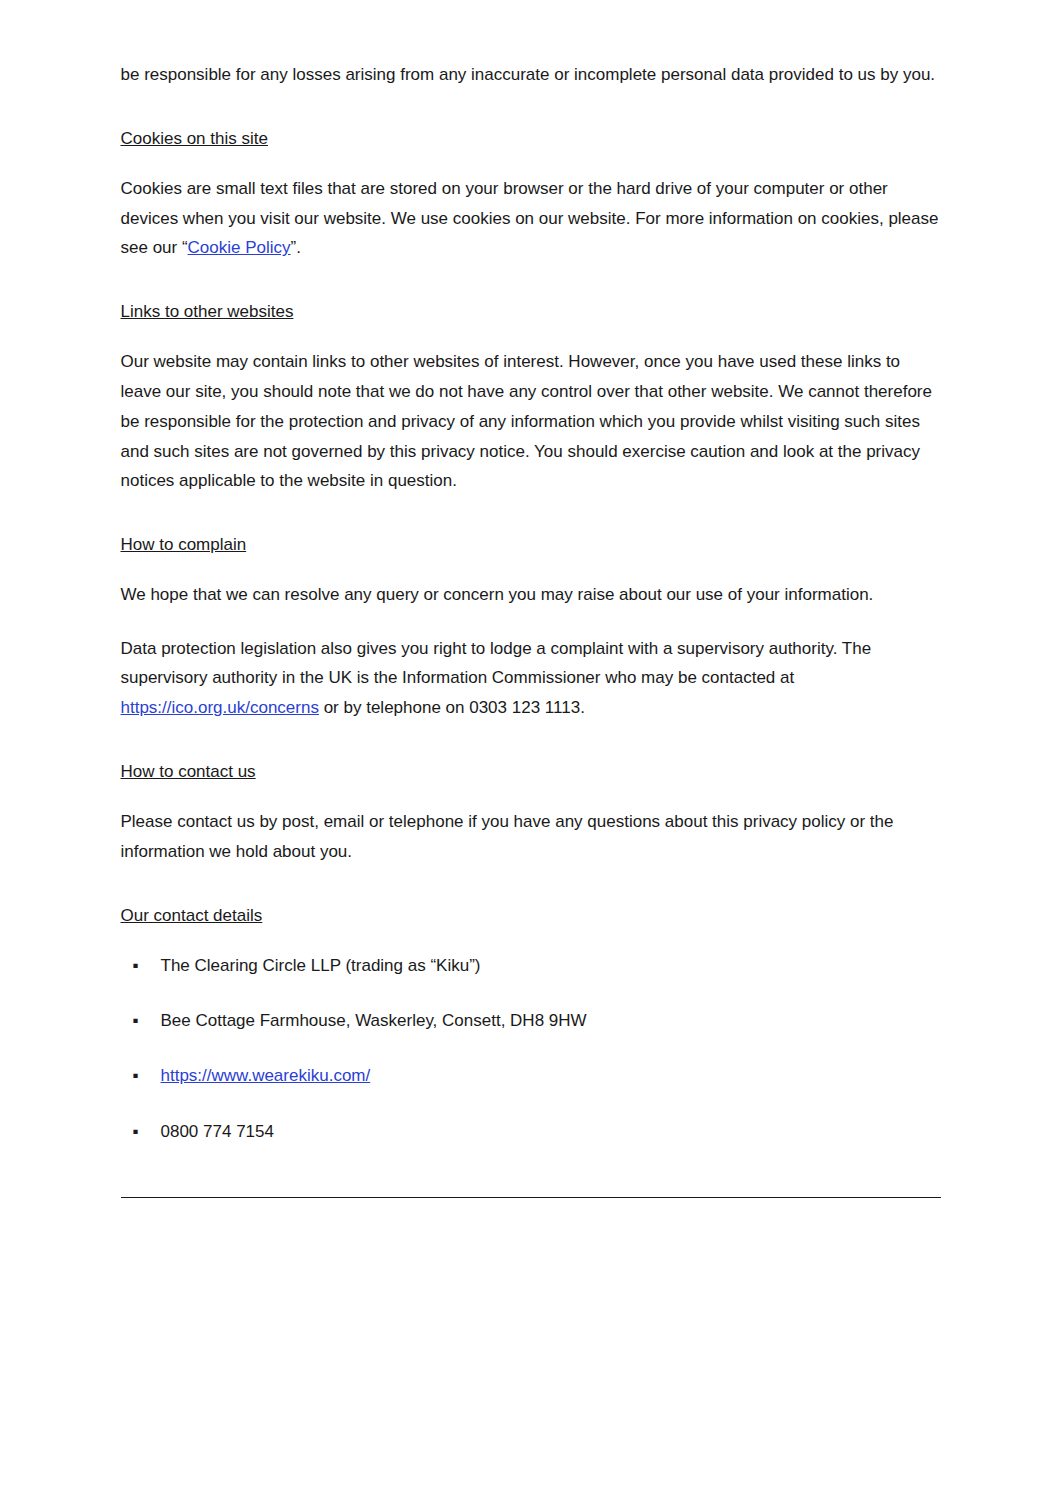be responsible for any losses arising from any inaccurate or incomplete personal data provided to us by you.
Cookies on this site
Cookies are small text files that are stored on your browser or the hard drive of your computer or other devices when you visit our website. We use cookies on our website. For more information on cookies, please see our “Cookie Policy”.
Links to other websites
Our website may contain links to other websites of interest. However, once you have used these links to leave our site, you should note that we do not have any control over that other website. We cannot therefore be responsible for the protection and privacy of any information which you provide whilst visiting such sites and such sites are not governed by this privacy notice. You should exercise caution and look at the privacy notices applicable to the website in question.
How to complain
We hope that we can resolve any query or concern you may raise about our use of your information.
Data protection legislation also gives you right to lodge a complaint with a supervisory authority. The supervisory authority in the UK is the Information Commissioner who may be contacted at https://ico.org.uk/concerns or by telephone on 0303 123 1113.
How to contact us
Please contact us by post, email or telephone if you have any questions about this privacy policy or the information we hold about you.
Our contact details
The Clearing Circle LLP (trading as “Kiku”)
Bee Cottage Farmhouse, Waskerley, Consett, DH8 9HW
https://www.wearekiku.com/
0800 774 7154